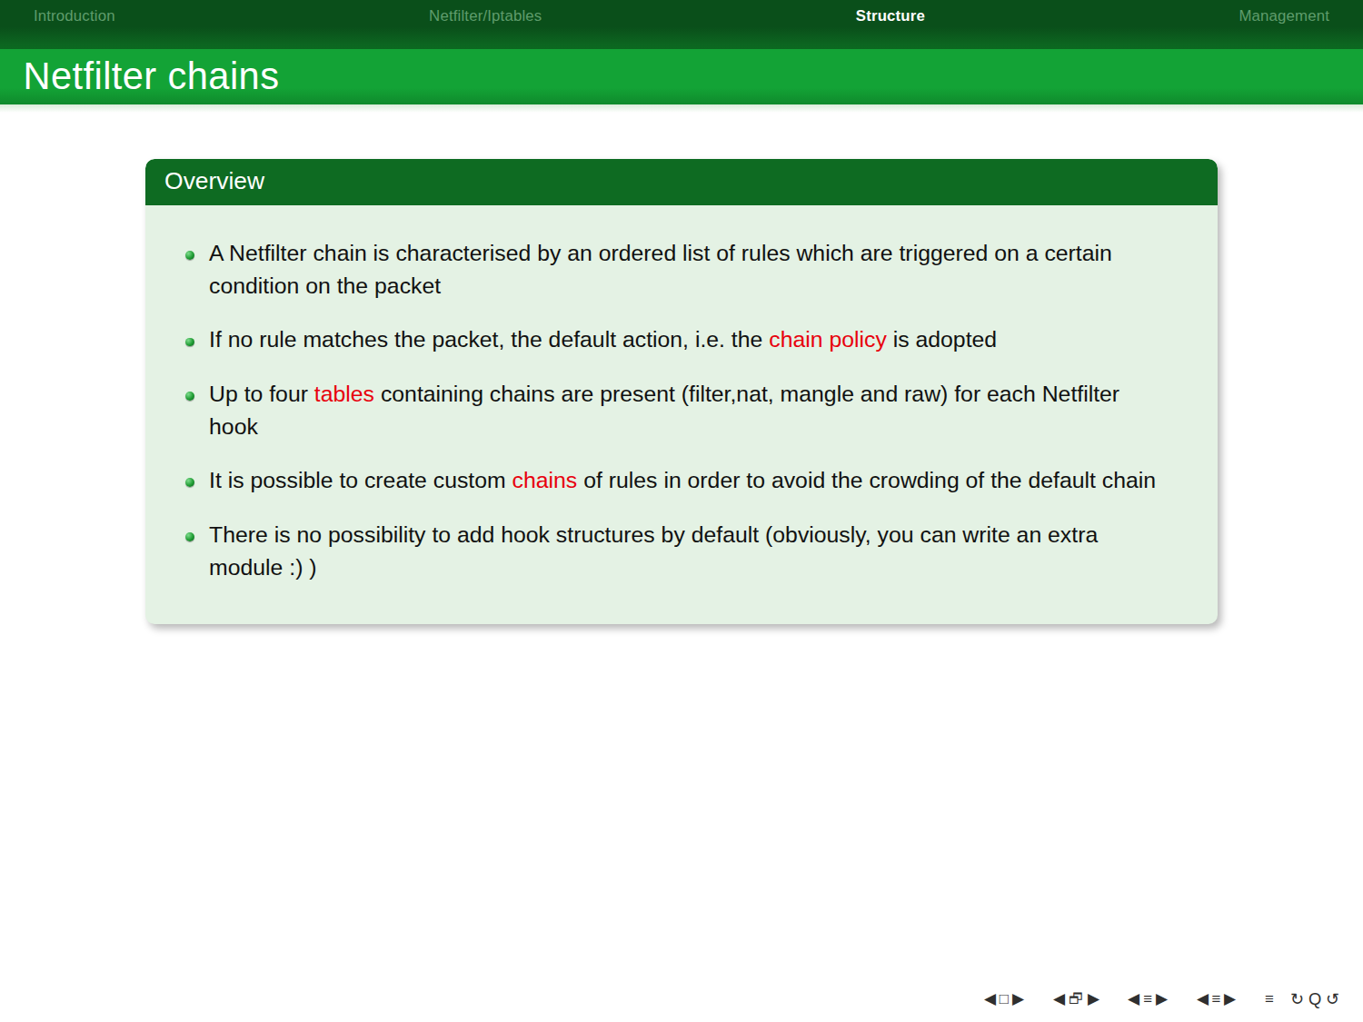Introduction Netfilter/Iptables Structure Management
Netfilter chains
Overview
A Netfilter chain is characterised by an ordered list of rules which are triggered on a certain condition on the packet
If no rule matches the packet, the default action, i.e. the chain policy is adopted
Up to four tables containing chains are present (filter,nat, mangle and raw) for each Netfilter hook
It is possible to create custom chains of rules in order to avoid the crowding of the default chain
There is no possibility to add hook structures by default (obviously, you can write an extra module :) )
◀ □ ▶ ◀ 🗗 ▶ ◀ ≡ ▶ ◀ ≡ ▶ ≡ ↻ Q ↺